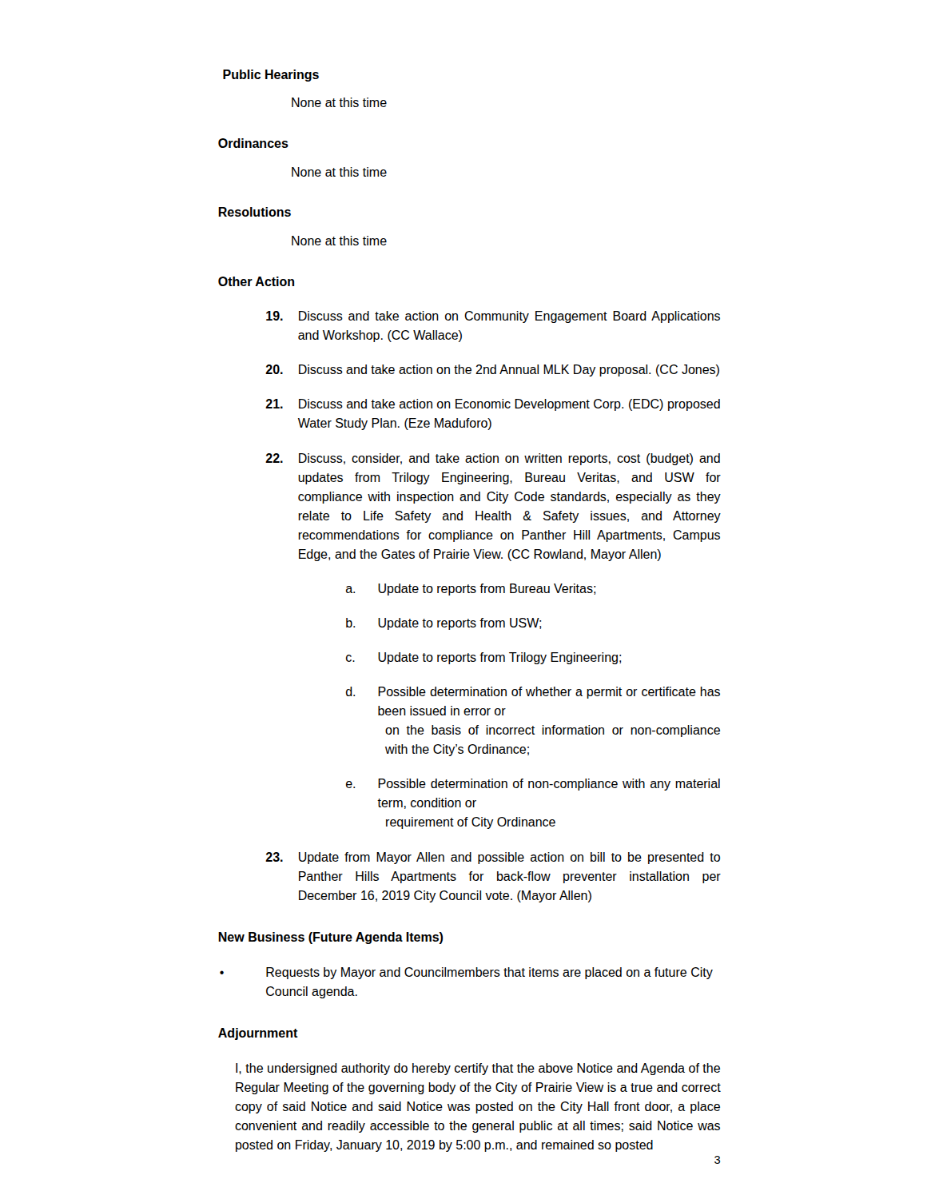Public Hearings
None at this time
Ordinances
None at this time
Resolutions
None at this time
Other Action
19. Discuss and take action on Community Engagement Board Applications and Workshop. (CC Wallace)
20. Discuss and take action on the 2nd Annual MLK Day proposal. (CC Jones)
21. Discuss and take action on Economic Development Corp. (EDC) proposed Water Study Plan. (Eze Maduforo)
22. Discuss, consider, and take action on written reports, cost (budget) and updates from Trilogy Engineering, Bureau Veritas, and USW for compliance with inspection and City Code standards, especially as they relate to Life Safety and Health & Safety issues, and Attorney recommendations for compliance on Panther Hill Apartments, Campus Edge, and the Gates of Prairie View. (CC Rowland, Mayor Allen)
a. Update to reports from Bureau Veritas;
b. Update to reports from USW;
c. Update to reports from Trilogy Engineering;
d. Possible determination of whether a permit or certificate has been issued in error or on the basis of incorrect information or non-compliance with the City’s Ordinance;
e. Possible determination of non-compliance with any material term, condition or requirement of City Ordinance
23. Update from Mayor Allen and possible action on bill to be presented to Panther Hills Apartments for back-flow preventer installation per December 16, 2019 City Council vote. (Mayor Allen)
New Business (Future Agenda Items)
•Requests by Mayor and Councilmembers that items are placed on a future City Council agenda.
Adjournment
I, the undersigned authority do hereby certify that the above Notice and Agenda of the Regular Meeting of the governing body of the City of Prairie View is a true and correct copy of said Notice and said Notice was posted on the City Hall front door, a place convenient and readily accessible to the general public at all times; said Notice was posted on Friday, January 10, 2019 by 5:00 p.m., and remained so posted
3